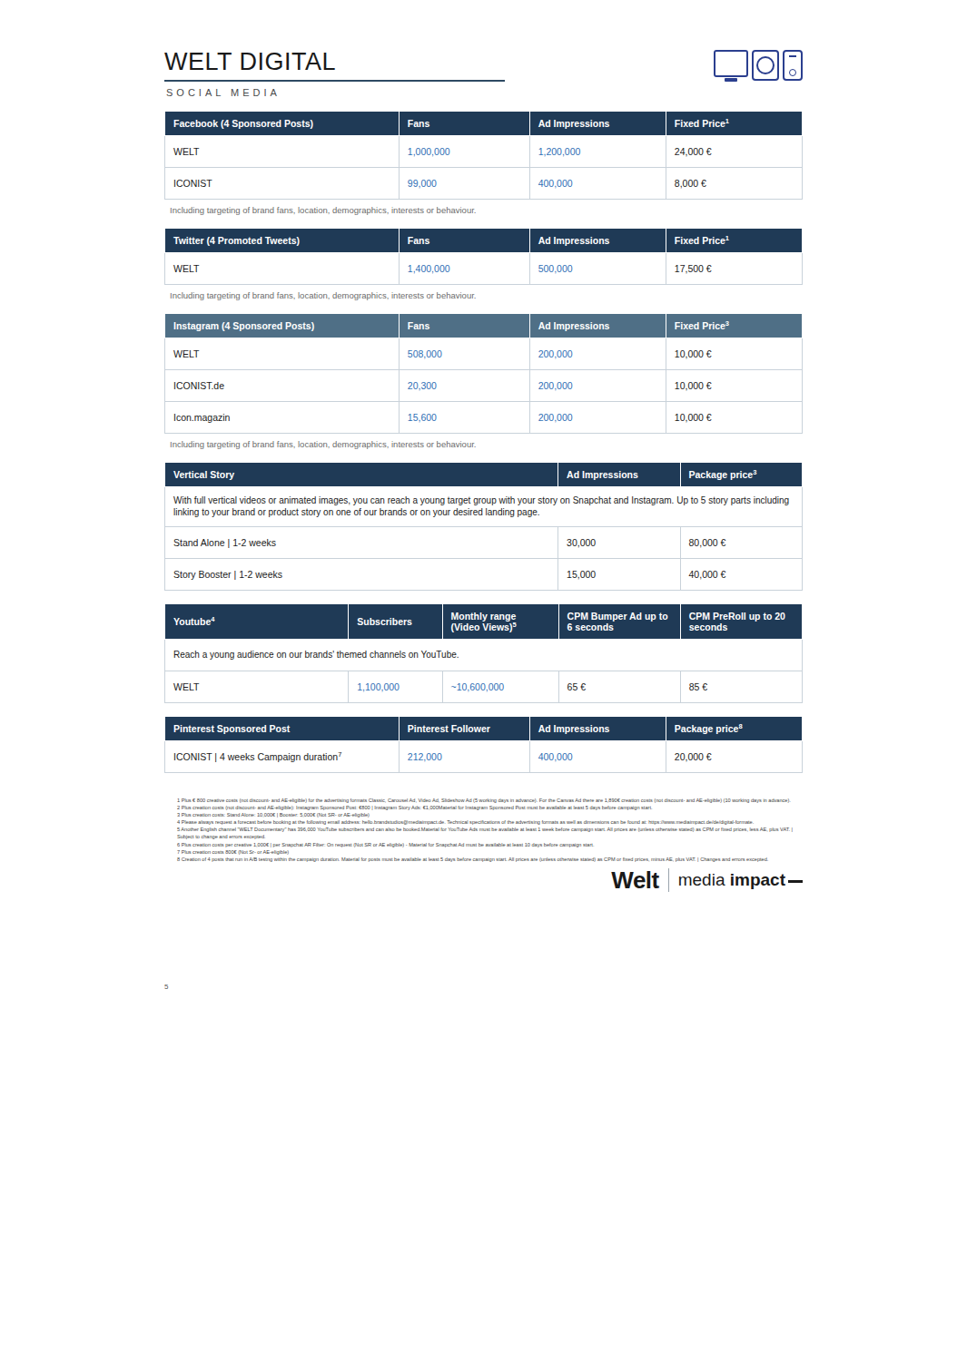WELT DIGITAL
Social Media
| Facebook (4 Sponsored Posts) | Fans | Ad Impressions | Fixed Price 1 |
| --- | --- | --- | --- |
| WELT | 1,000,000 | 1,200,000 | 24,000 € |
| ICONIST | 99,000 | 400,000 | 8,000 € |
Including targeting of brand fans, location, demographics, interests or behaviour.
| Twitter (4 Promoted Tweets) | Fans | Ad Impressions | Fixed Price 1 |
| --- | --- | --- | --- |
| WELT | 1,400,000 | 500,000 | 17,500 € |
Including targeting of brand fans, location, demographics, interests or behaviour.
| Instagram (4 Sponsored Posts) | Fans | Ad Impressions | Fixed Price 3 |
| --- | --- | --- | --- |
| WELT | 508,000 | 200,000 | 10,000 € |
| ICONIST.de | 20,300 | 200,000 | 10,000 € |
| Icon.magazin | 15,600 | 200,000 | 10,000 € |
Including targeting of brand fans, location, demographics, interests or behaviour.
| Vertical Story | Ad Impressions | Package price 3 |
| --- | --- | --- |
| With full vertical videos or animated images, you can reach a young target group with your story on Snapchat and Instagram. Up to 5 story parts including linking to your brand or product story on one of our brands or on your desired landing page. |
| Stand Alone / 1-2 weeks | 30,000 | 80,000 € |
| Story Booster / 1-2 weeks | 15,000 | 40,000 € |
| Youtube 4 | Subscribers | Monthly range (Video Views) 5 | CPM Bumper Ad up to 6 seconds | CPM PreRoll up to 20 seconds |
| --- | --- | --- | --- | --- |
| Reach a young audience on our brands' themed channels on YouTube. |
| WELT | 1,100,000 | ~10,600,000 | 65 € | 85 € |
| Pinterest Sponsored Post | Pinterest Follower | Ad Impressions | Package price 8 |
| --- | --- | --- | --- |
| ICONIST / 4 weeks Campaign duration 7 | 212,000 | 400,000 | 20,000 € |
1 Plus € 800 creative costs (not discount- and AE-eligible) for the advertising formats Classic, Carousel Ad, Video Ad, Slideshow Ad (5 working days in advance). For the Canvas Ad there are 1,890€ creation costs (not discount- and AE-eligible) (10 working days in advance).
2 Plus creation costs (not discount- and AE-eligible): Instagram Sponsored Post: €800 | Instagram Story Ads: €1,000Material for Instagram Sponsored Post must be available at least 5 days before campaign start.
3 Plus creation costs: Stand Alone: 10,000€ | Booster: 5,000€ (Not SR- or AE-eligible)
4 Please always request a forecast before booking at the following email address: hello.brandstudios@mediaimpact.de. Technical specifications of the advertising formats as well as dimensions can be found at: https://www.mediaimpact.de/de/digital-formate.
5 Another English channel "WELT Documentary" has 396,000 YouTube subscribers and can also be booked.Material for YouTube Ads must be available at least 1 week before campaign start. All prices are (unless otherwise stated) as CPM or fixed prices, less AE, plus VAT. | Subject to change and errors excepted.
6 Plus creation costs per creative 1,000€ | per Snapchat AR Filter: On request (Not SR or AE eligible) - Material for Snapchat Ad must be available at least 10 days before campaign start.
7 Plus creation costs 800€ (Not Sr- or AE-eligible)
8 Creation of 4 posts that run in A/B testng within the campaign duration. Material for posts must be available at least 5 days before campaign start. All prices are (unless otherwise stated) as CPM or fixed prices, minus AE, plus VAT. | Changes and errors excepted.
5
Welt
media impact